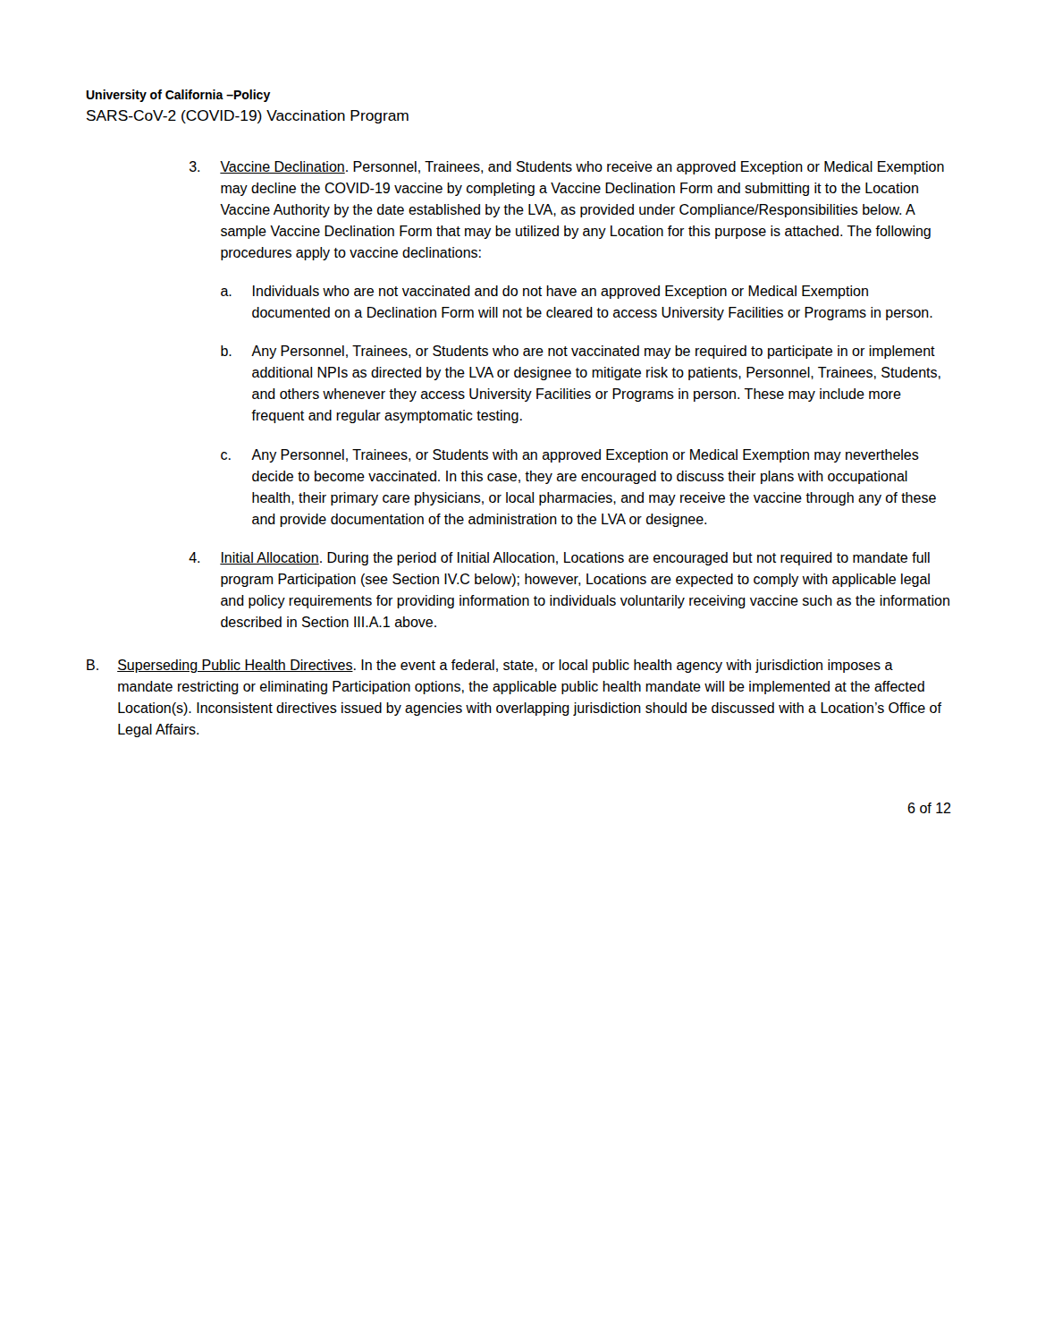University of California –Policy
SARS-CoV-2 (COVID-19) Vaccination Program
3. Vaccine Declination. Personnel, Trainees, and Students who receive an approved Exception or Medical Exemption may decline the COVID-19 vaccine by completing a Vaccine Declination Form and submitting it to the Location Vaccine Authority by the date established by the LVA, as provided under Compliance/Responsibilities below. A sample Vaccine Declination Form that may be utilized by any Location for this purpose is attached. The following procedures apply to vaccine declinations:
a. Individuals who are not vaccinated and do not have an approved Exception or Medical Exemption documented on a Declination Form will not be cleared to access University Facilities or Programs in person.
b. Any Personnel, Trainees, or Students who are not vaccinated may be required to participate in or implement additional NPIs as directed by the LVA or designee to mitigate risk to patients, Personnel, Trainees, Students, and others whenever they access University Facilities or Programs in person. These may include more frequent and regular asymptomatic testing.
c. Any Personnel, Trainees, or Students with an approved Exception or Medical Exemption may nevertheles decide to become vaccinated. In this case, they are encouraged to discuss their plans with occupational health, their primary care physicians, or local pharmacies, and may receive the vaccine through any of these and provide documentation of the administration to the LVA or designee.
4. Initial Allocation. During the period of Initial Allocation, Locations are encouraged but not required to mandate full program Participation (see Section IV.C below); however, Locations are expected to comply with applicable legal and policy requirements for providing information to individuals voluntarily receiving vaccine such as the information described in Section III.A.1 above.
B. Superseding Public Health Directives. In the event a federal, state, or local public health agency with jurisdiction imposes a mandate restricting or eliminating Participation options, the applicable public health mandate will be implemented at the affected Location(s). Inconsistent directives issued by agencies with overlapping jurisdiction should be discussed with a Location’s Office of Legal Affairs.
6 of 12